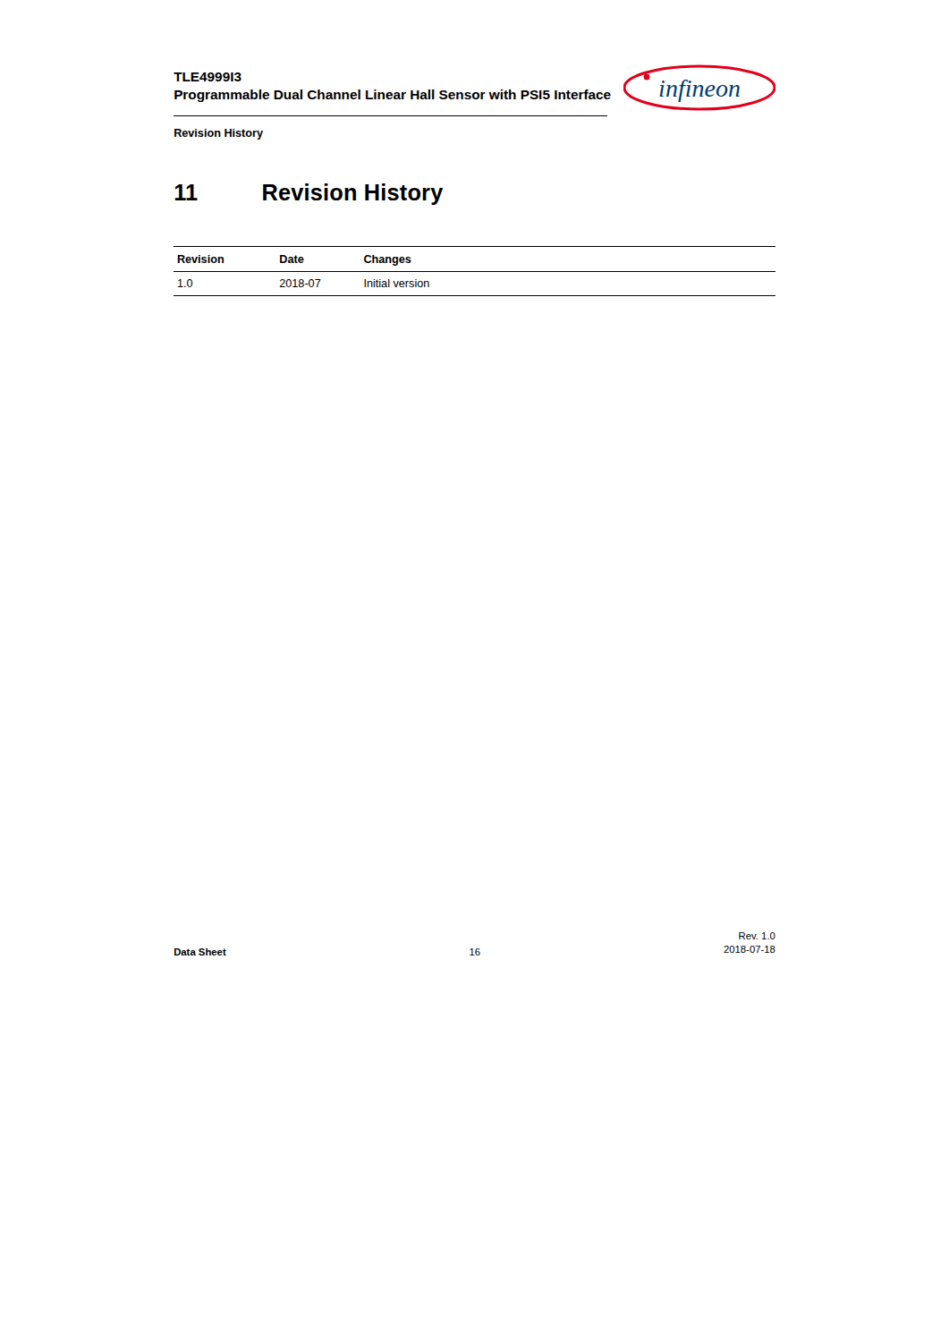TLE4999I3
Programmable Dual Channel Linear Hall Sensor with PSI5 Interface
Infineon infineon
Revision History
11 Revision History
| Revision | Date | Changes |
| --- | --- | --- |
| 1.0 | 2018-07 | Initial version |
Data Sheet
16
Rev. 1.0
2018-07-18